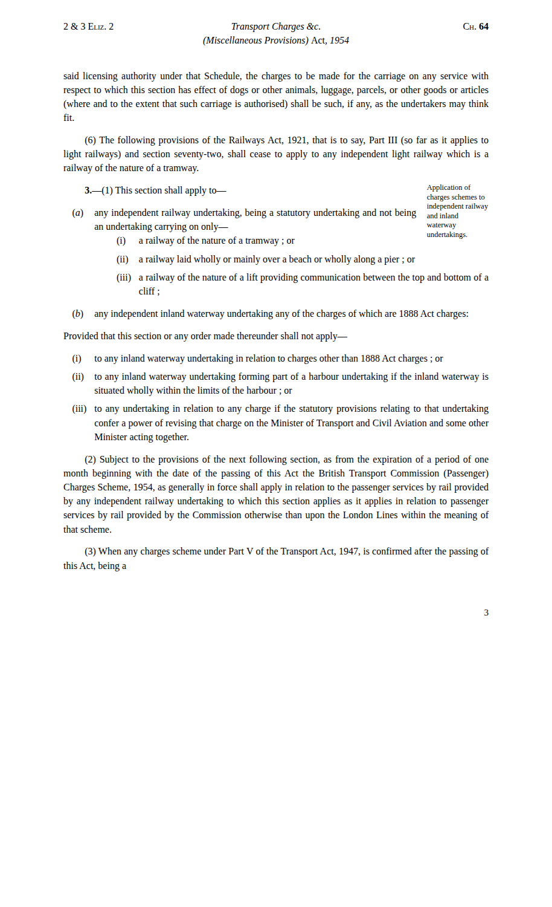2 & 3 Eliz. 2
Transport Charges &c.
(Miscellaneous Provisions) Act, 1954
Ch. 64
said licensing authority under that Schedule, the charges to be made for the carriage on any service with respect to which this section has effect of dogs or other animals, luggage, parcels, or other goods or articles (where and to the extent that such carriage is authorised) shall be such, if any, as the undertakers may think fit.
(6) The following provisions of the Railways Act, 1921, that is to say, Part III (so far as it applies to light railways) and section seventy-two, shall cease to apply to any independent light railway which is a railway of the nature of a tramway.
Application of charges schemes to independent railway and inland waterway undertakings.
3.—(1) This section shall apply to—
(a) any independent railway undertaking, being a statutory undertaking and not being an undertaking carrying on only—
(i) a railway of the nature of a tramway ; or
(ii) a railway laid wholly or mainly over a beach or wholly along a pier ; or
(iii) a railway of the nature of a lift providing communication between the top and bottom of a cliff ;
(b) any independent inland waterway undertaking any of the charges of which are 1888 Act charges:
Provided that this section or any order made thereunder shall not apply—
(i) to any inland waterway undertaking in relation to charges other than 1888 Act charges ; or
(ii) to any inland waterway undertaking forming part of a harbour undertaking if the inland waterway is situated wholly within the limits of the harbour ; or
(iii) to any undertaking in relation to any charge if the statutory provisions relating to that undertaking confer a power of revising that charge on the Minister of Transport and Civil Aviation and some other Minister acting together.
(2) Subject to the provisions of the next following section, as from the expiration of a period of one month beginning with the date of the passing of this Act the British Transport Commission (Passenger) Charges Scheme, 1954, as generally in force shall apply in relation to the passenger services by rail provided by any independent railway undertaking to which this section applies as it applies in relation to passenger services by rail provided by the Commission otherwise than upon the London Lines within the meaning of that scheme.
(3) When any charges scheme under Part V of the Transport Act, 1947, is confirmed after the passing of this Act, being a
3